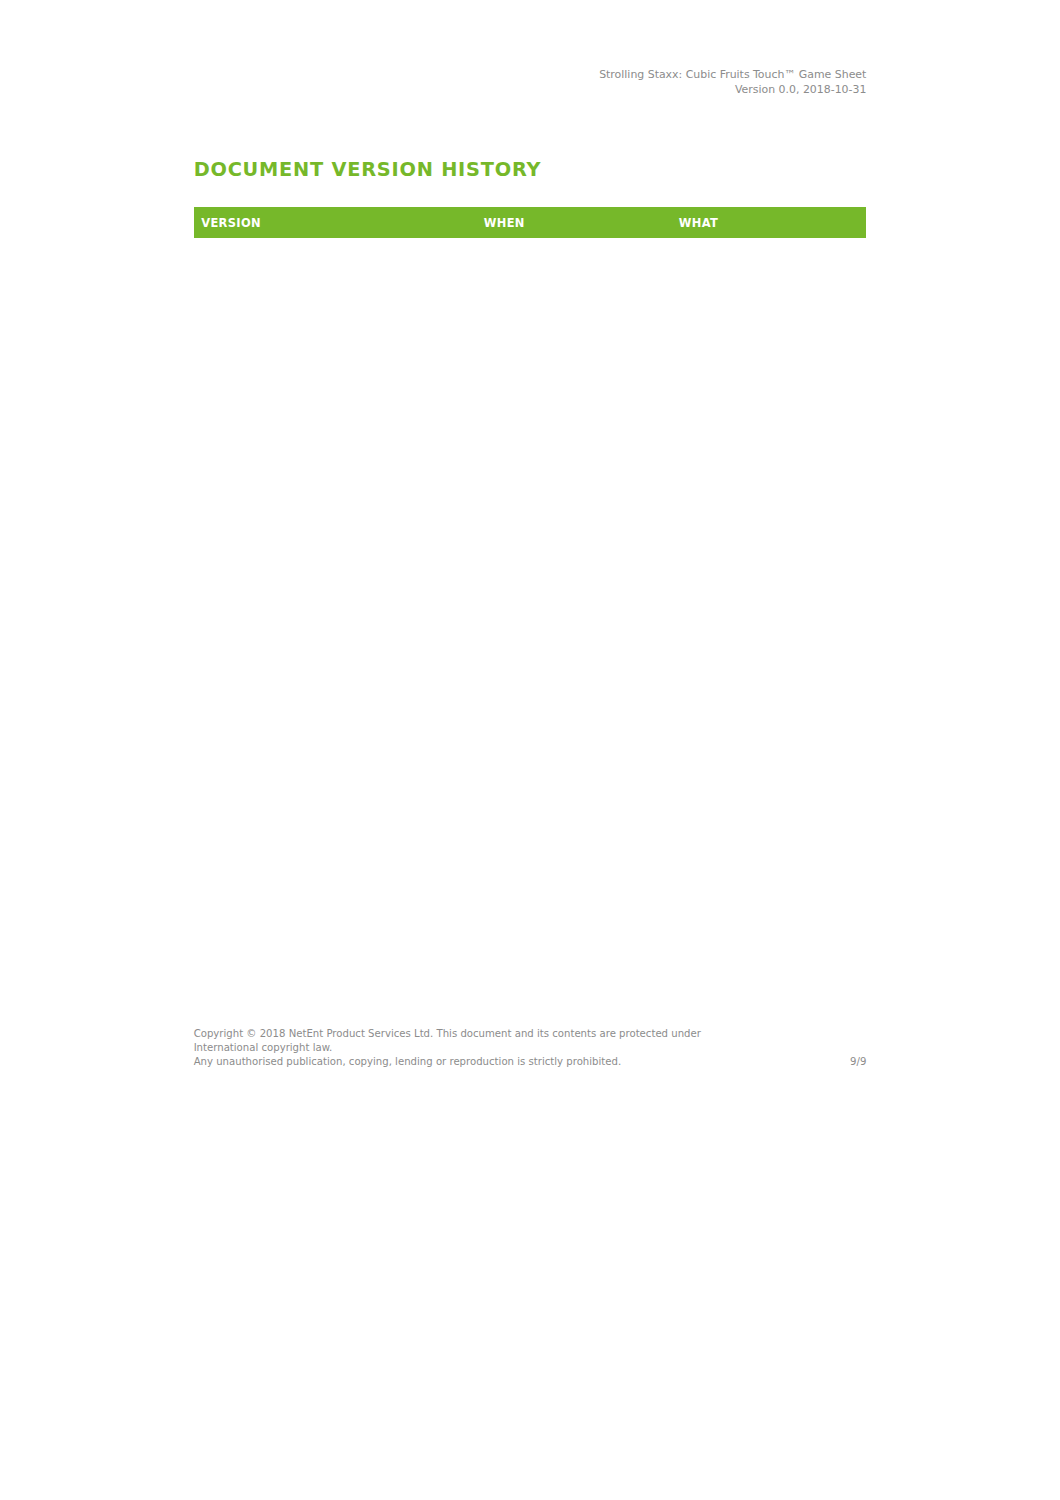Strolling Staxx: Cubic Fruits Touch™ Game Sheet
Version 0.0, 2018-10-31
Document Version History
| Version | When | What |
| --- | --- | --- |
Copyright © 2018 NetEnt Product Services Ltd. This document and its contents are protected under International copyright law.
Any unauthorised publication, copying, lending or reproduction is strictly prohibited.
9/9